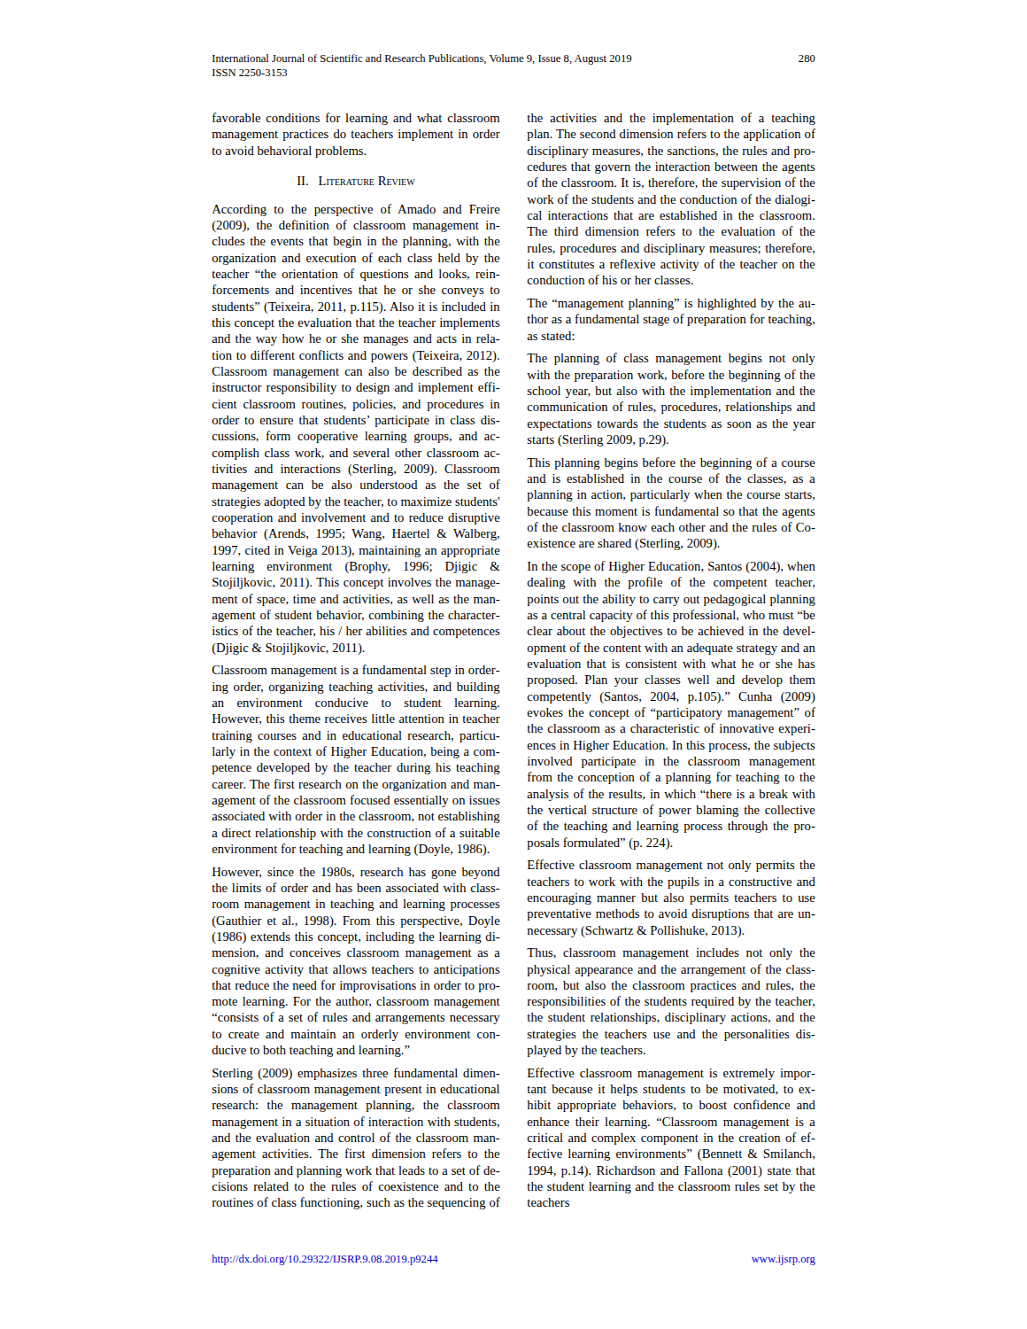International Journal of Scientific and Research Publications, Volume 9, Issue 8, August 2019
ISSN 2250-3153 280
favorable conditions for learning and what classroom management practices do teachers implement in order to avoid behavioral problems.
II. Literature Review
According to the perspective of Amado and Freire (2009), the definition of classroom management includes the events that begin in the planning, with the organization and execution of each class held by the teacher “the orientation of questions and looks, reinforcements and incentives that he or she conveys to students” (Teixeira, 2011, p.115). Also it is included in this concept the evaluation that the teacher implements and the way how he or she manages and acts in relation to different conflicts and powers (Teixeira, 2012). Classroom management can also be described as the instructor responsibility to design and implement efficient classroom routines, policies, and procedures in order to ensure that students’ participate in class discussions, form cooperative learning groups, and accomplish class work, and several other classroom activities and interactions (Sterling, 2009). Classroom management can be also understood as the set of strategies adopted by the teacher, to maximize students' cooperation and involvement and to reduce disruptive behavior (Arends, 1995; Wang, Haertel & Walberg, 1997, cited in Veiga 2013), maintaining an appropriate learning environment (Brophy, 1996; Djigic & Stojiljkovic, 2011). This concept involves the management of space, time and activities, as well as the management of student behavior, combining the characteristics of the teacher, his / her abilities and competences (Djigic & Stojiljkovic, 2011).
Classroom management is a fundamental step in ordering order, organizing teaching activities, and building an environment conducive to student learning. However, this theme receives little attention in teacher training courses and in educational research, particularly in the context of Higher Education, being a competence developed by the teacher during his teaching career. The first research on the organization and management of the classroom focused essentially on issues associated with order in the classroom, not establishing a direct relationship with the construction of a suitable environment for teaching and learning (Doyle, 1986).
However, since the 1980s, research has gone beyond the limits of order and has been associated with classroom management in teaching and learning processes (Gauthier et al., 1998). From this perspective, Doyle (1986) extends this concept, including the learning dimension, and conceives classroom management as a cognitive activity that allows teachers to anticipations that reduce the need for improvisations in order to promote learning. For the author, classroom management “consists of a set of rules and arrangements necessary to create and maintain an orderly environment conducive to both teaching and learning.”
Sterling (2009) emphasizes three fundamental dimensions of classroom management present in educational research: the management planning, the classroom management in a situation of interaction with students, and the evaluation and control of the classroom management activities. The first dimension refers to the preparation and planning work that leads to a set of decisions related to the rules of coexistence and to the routines of class functioning, such as the sequencing of the activities and the implementation of a teaching plan. The second dimension refers to the application of disciplinary measures, the sanctions, the rules and procedures that govern the interaction between the agents of the classroom. It is, therefore, the supervision of the work of the students and the conduction of the dialogical interactions that are established in the classroom. The third dimension refers to the evaluation of the rules, procedures and disciplinary measures; therefore, it constitutes a reflexive activity of the teacher on the conduction of his or her classes.
The “management planning” is highlighted by the author as a fundamental stage of preparation for teaching, as stated:
The planning of class management begins not only with the preparation work, before the beginning of the school year, but also with the implementation and the communication of rules, procedures, relationships and expectations towards the students as soon as the year starts (Sterling 2009, p.29).
This planning begins before the beginning of a course and is established in the course of the classes, as a planning in action, particularly when the course starts, because this moment is fundamental so that the agents of the classroom know each other and the rules of Co-existence are shared (Sterling, 2009).
In the scope of Higher Education, Santos (2004), when dealing with the profile of the competent teacher, points out the ability to carry out pedagogical planning as a central capacity of this professional, who must “be clear about the objectives to be achieved in the development of the content with an adequate strategy and an evaluation that is consistent with what he or she has proposed. Plan your classes well and develop them competently (Santos, 2004, p.105).” Cunha (2009) evokes the concept of “participatory management” of the classroom as a characteristic of innovative experiences in Higher Education. In this process, the subjects involved participate in the classroom management from the conception of a planning for teaching to the analysis of the results, in which “there is a break with the vertical structure of power blaming the collective of the teaching and learning process through the proposals formulated” (p. 224).
Effective classroom management not only permits the teachers to work with the pupils in a constructive and encouraging manner but also permits teachers to use preventative methods to avoid disruptions that are unnecessary (Schwartz & Pollishuke, 2013).
Thus, classroom management includes not only the physical appearance and the arrangement of the classroom, but also the classroom practices and rules, the responsibilities of the students required by the teacher, the student relationships, disciplinary actions, and the strategies the teachers use and the personalities displayed by the teachers.
Effective classroom management is extremely important because it helps students to be motivated, to exhibit appropriate behaviors, to boost confidence and enhance their learning. “Classroom management is a critical and complex component in the creation of effective learning environments” (Bennett & Smilanch, 1994, p.14). Richardson and Fallona (2001) state that the student learning and the classroom rules set by the teachers
http://dx.doi.org/10.29322/IJSRP.9.08.2019.p9244 www.ijsrp.org